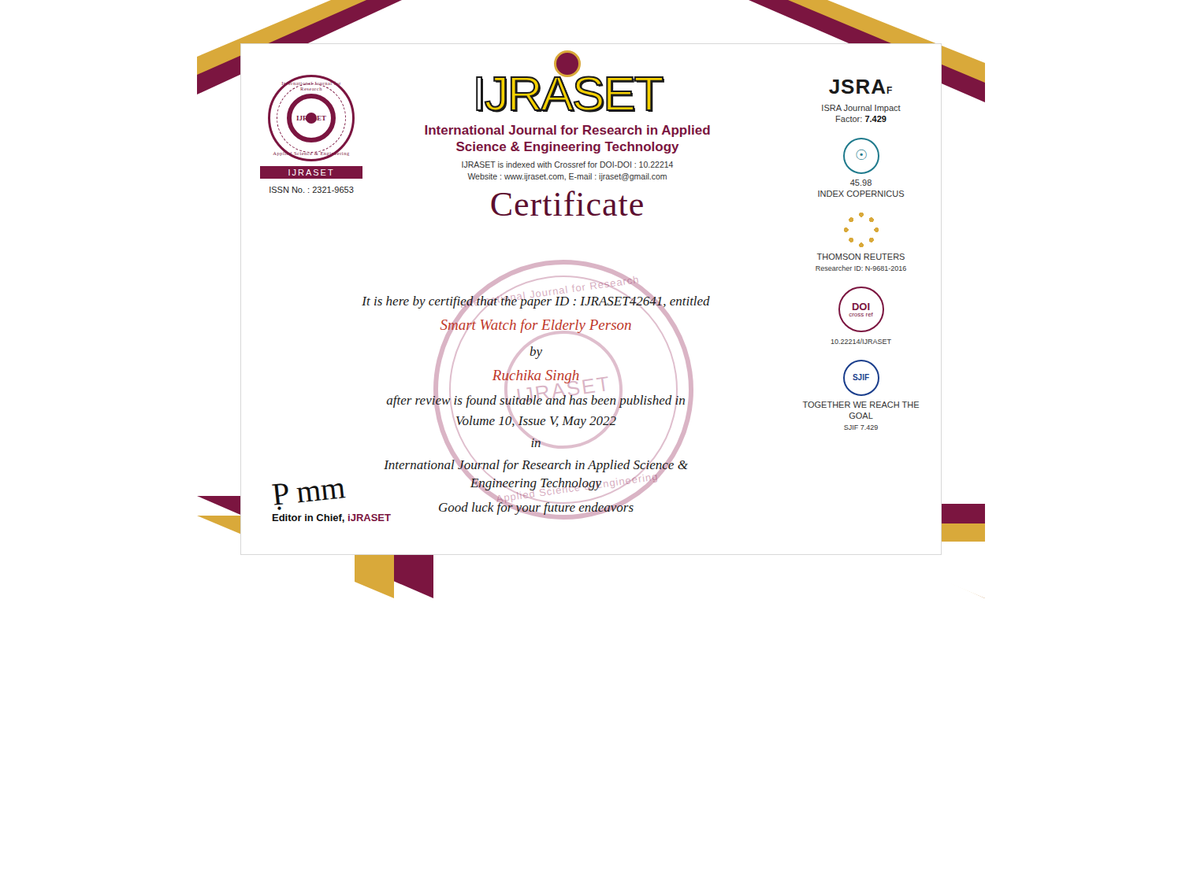International Journal for Research
IJRASET
Applied Science & Engineering
IJRASET
ISSN No. : 2321-9653
IJRASET
International Journal for Research in Applied
Science & Engineering Technology
IJRASET is indexed with Crossref for DOI-DOI : 10.22214
Website : www.ijraset.com, E-mail : ijraset@gmail.com
Certificate
JSRAF
ISRA Journal Impact
Factor: 7.429
☉
45.98
INDEX COPERNICUS
THOMSON REUTERS
Researcher ID: N-9681-2016
DOIcross ref
10.22214/IJRASET
SJIF
TOGETHER WE REACH THE GOAL
SJIF 7.429
International Journal for Research
IJRASET
Applied Science & Engineering
It is here by certified that the paper ID : IJRASET42641, entitled Smart Watch for Elderly Person by Ruchika Singh after review is found suitable and has been published in
Volume 10, Issue V, May 2022 in International Journal for Research in Applied Science &
Engineering Technology Good luck for your future endeavors
P̣ mm
Editor in Chief, iJRASET